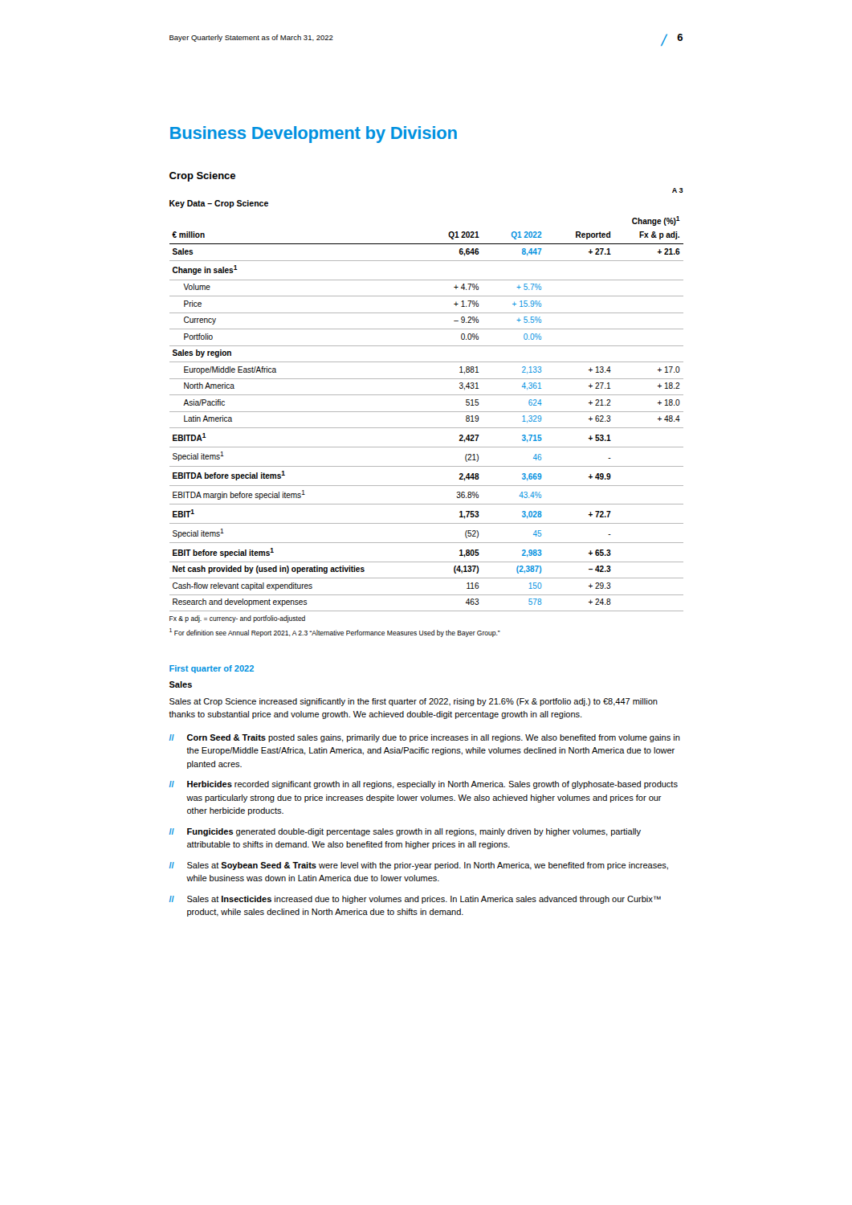Bayer Quarterly Statement as of March 31, 2022
/ 6
Business Development by Division
Crop Science
A 3
Key Data – Crop Science
| | | | Change (%) 1 |
| --- | --- | --- | --- |
| € million | Q1 2021 | Q1 2022 | Reported | Fx & p adj. |
| Sales | 6,646 | 8,447 | + 27.1 | + 21.6 |
| Change in sales 1 | | | | |
| Volume | + 4.7% | + 5.7% | | |
| Price | + 1.7% | + 15.9% | | |
| Currency | – 9.2% | + 5.5% | | |
| Portfolio | 0.0% | 0.0% | | |
| Sales by region | | | | |
| Europe/Middle East/Africa | 1,881 | 2,133 | + 13.4 | + 17.0 |
| North America | 3,431 | 4,361 | + 27.1 | + 18.2 |
| Asia/Pacific | 515 | 624 | + 21.2 | + 18.0 |
| Latin America | 819 | 1,329 | + 62.3 | + 48.4 |
| EBITDA 1 | 2,427 | 3,715 | + 53.1 | |
| Special items 1 | (21) | 46 | - | |
| EBITDA before special items 1 | 2,448 | 3,669 | + 49.9 | |
| EBITDA margin before special items 1 | 36.8% | 43.4% | | |
| EBIT 1 | 1,753 | 3,028 | + 72.7 | |
| Special items 1 | (52) | 45 | - | |
| EBIT before special items 1 | 1,805 | 2,983 | + 65.3 | |
| Net cash provided by (used in) operating activities | (4,137) | (2,387) | – 42.3 | |
| Cash-flow relevant capital expenditures | 116 | 150 | + 29.3 | |
| Research and development expenses | 463 | 578 | + 24.8 | |
Fx & p adj. = currency- and portfolio-adjusted
1 For definition see Annual Report 2021, A 2.3 “Alternative Performance Measures Used by the Bayer Group.”
First quarter of 2022
Sales
Sales at Crop Science increased significantly in the first quarter of 2022, rising by 21.6% (Fx & portfolio adj.) to €8,447 million thanks to substantial price and volume growth. We achieved double-digit percentage growth in all regions.
Corn Seed & Traits posted sales gains, primarily due to price increases in all regions. We also benefited from volume gains in the Europe/Middle East/Africa, Latin America, and Asia/Pacific regions, while volumes declined in North America due to lower planted acres.
Herbicides recorded significant growth in all regions, especially in North America. Sales growth of glyphosate-based products was particularly strong due to price increases despite lower volumes. We also achieved higher volumes and prices for our other herbicide products.
Fungicides generated double-digit percentage sales growth in all regions, mainly driven by higher volumes, partially attributable to shifts in demand. We also benefited from higher prices in all regions.
Sales at Soybean Seed & Traits were level with the prior-year period. In North America, we benefited from price increases, while business was down in Latin America due to lower volumes.
Sales at Insecticides increased due to higher volumes and prices. In Latin America sales advanced through our Curbix™ product, while sales declined in North America due to shifts in demand.